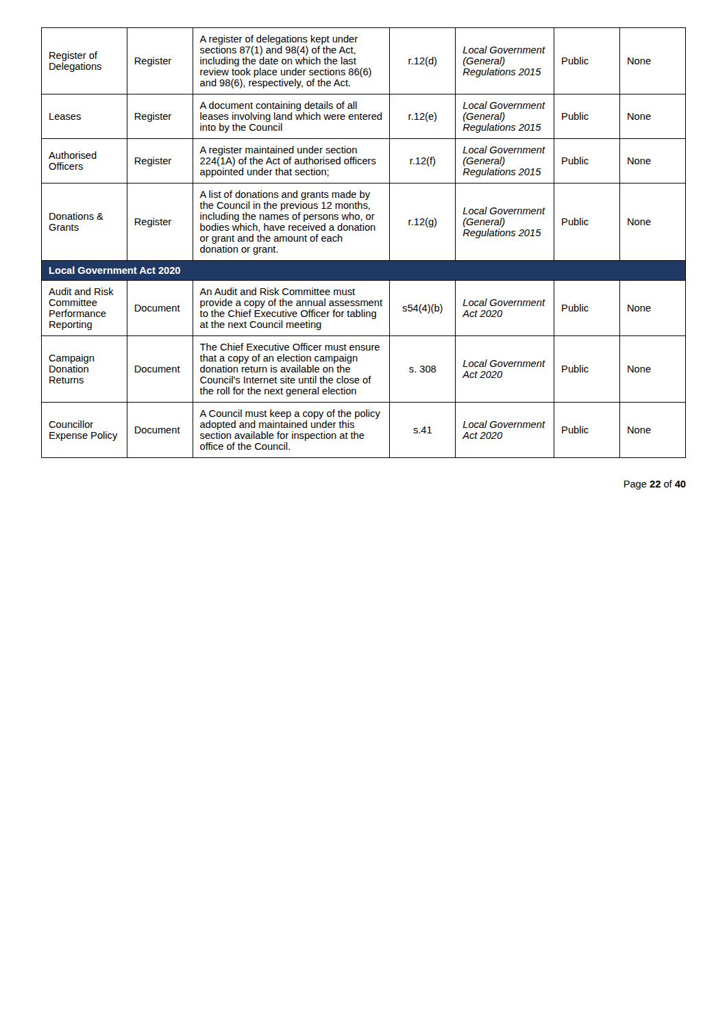| Register of Delegations | Register | A register of delegations kept under sections 87(1) and 98(4) of the Act, including the date on which the last review took place under sections 86(6) and 98(6), respectively, of the Act. | r.12(d) | Local Government (General) Regulations 2015 | Public | None |
| Leases | Register | A document containing details of all leases involving land which were entered into by the Council | r.12(e) | Local Government (General) Regulations 2015 | Public | None |
| Authorised Officers | Register | A register maintained under section 224(1A) of the Act of authorised officers appointed under that section; | r.12(f) | Local Government (General) Regulations 2015 | Public | None |
| Donations & Grants | Register | A list of donations and grants made by the Council in the previous 12 months, including the names of persons who, or bodies which, have received a donation or grant and the amount of each donation or grant. | r.12(g) | Local Government (General) Regulations 2015 | Public | None |
| Local Government Act 2020 |
| Audit and Risk Committee Performance Reporting | Document | An Audit and Risk Committee must provide a copy of the annual assessment to the Chief Executive Officer for tabling at the next Council meeting | s54(4)(b) | Local Government Act 2020 | Public | None |
| Campaign Donation Returns | Document | The Chief Executive Officer must ensure that a copy of an election campaign donation return is available on the Council's Internet site until the close of the roll for the next general election | s. 308 | Local Government Act 2020 | Public | None |
| Councillor Expense Policy | Document | A Council must keep a copy of the policy adopted and maintained under this section available for inspection at the office of the Council. | s.41 | Local Government Act 2020 | Public | None |
Page 22 of 40